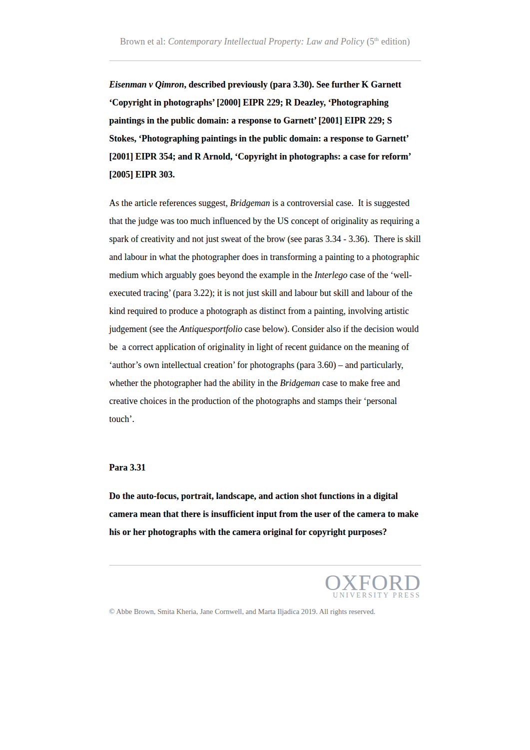Brown et al: Contemporary Intellectual Property: Law and Policy (5th edition)
Eisenman v Qimron, described previously (para 3.30). See further K Garnett ‘Copyright in photographs’ [2000] EIPR 229; R Deazley, ‘Photographing paintings in the public domain: a response to Garnett’ [2001] EIPR 229; S Stokes, ‘Photographing paintings in the public domain: a response to Garnett’ [2001] EIPR 354; and R Arnold, ‘Copyright in photographs: a case for reform’ [2005] EIPR 303.
As the article references suggest, Bridgeman is a controversial case. It is suggested that the judge was too much influenced by the US concept of originality as requiring a spark of creativity and not just sweat of the brow (see paras 3.34 - 3.36). There is skill and labour in what the photographer does in transforming a painting to a photographic medium which arguably goes beyond the example in the Interlego case of the ‘well-executed tracing’ (para 3.22); it is not just skill and labour but skill and labour of the kind required to produce a photograph as distinct from a painting, involving artistic judgement (see the Antiquesportfolio case below). Consider also if the decision would be a correct application of originality in light of recent guidance on the meaning of ‘author’s own intellectual creation’ for photographs (para 3.60) – and particularly, whether the photographer had the ability in the Bridgeman case to make free and creative choices in the production of the photographs and stamps their ‘personal touch’.
Para 3.31
Do the auto-focus, portrait, landscape, and action shot functions in a digital camera mean that there is insufficient input from the user of the camera to make his or her photographs with the camera original for copyright purposes?
OXFORD UNIVERSITY PRESS
© Abbe Brown, Smita Kheria, Jane Cornwell, and Marta Iljadica 2019. All rights reserved.